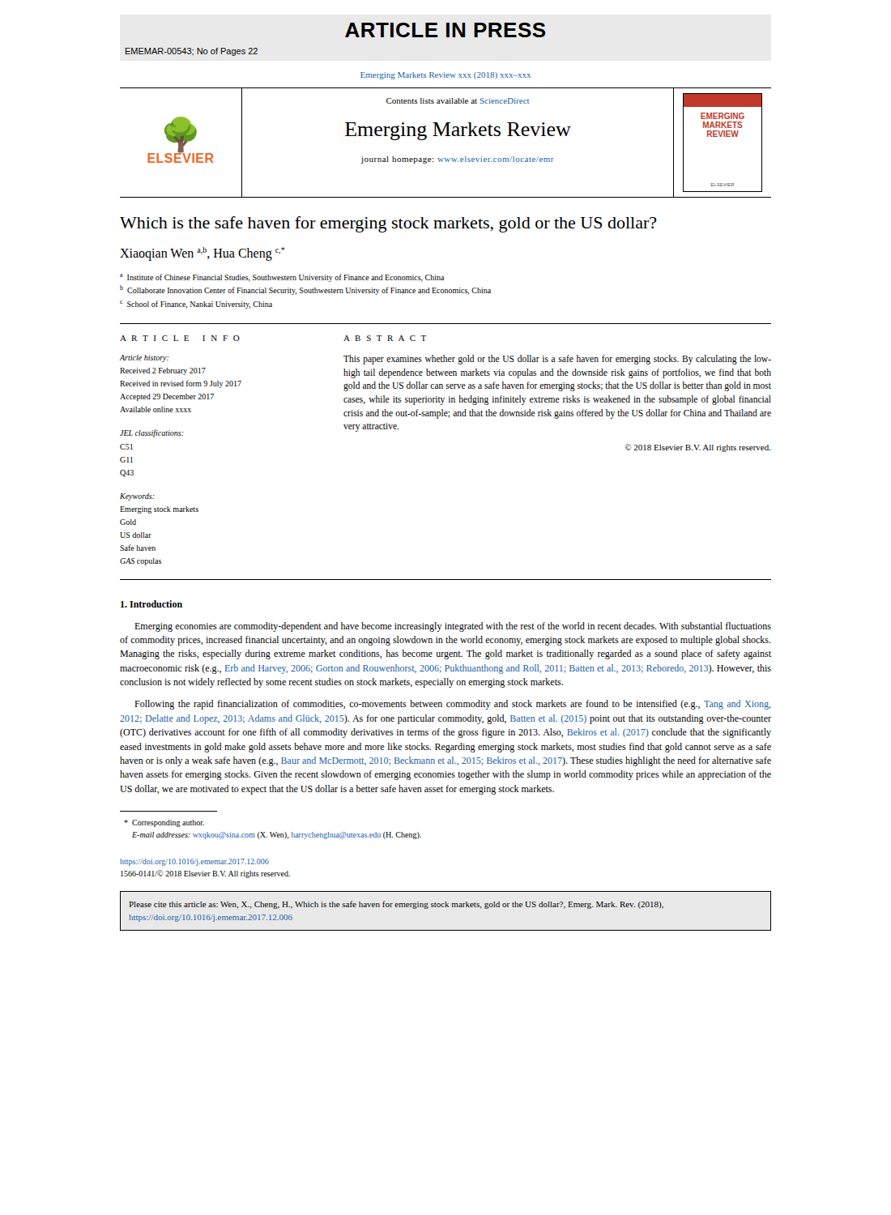ARTICLE IN PRESS
EMEMAR-00543; No of Pages 22
Emerging Markets Review xxx (2018) xxx–xxx
🌳
ELSEVIER
Contents lists available at ScienceDirect
Emerging Markets Review
journal homepage: www.elsevier.com/locate/emr
EMERGING
MARKETS
REVIEW
ELSEVIER
Which is the safe haven for emerging stock markets, gold or the US dollar?
Xiaoqian Wen a,b, Hua Cheng c,*
a Institute of Chinese Financial Studies, Southwestern University of Finance and Economics, China
b Collaborate Innovation Center of Financial Security, Southwestern University of Finance and Economics, China
c School of Finance, Nankai University, China
A R T I C L E I N F O
Article history:
Received 2 February 2017
Received in revised form 9 July 2017
Accepted 29 December 2017
Available online xxxx
JEL classifications:
C51
G11
Q43
Keywords:
Emerging stock markets
Gold
US dollar
Safe haven
GAS copulas
A B S T R A C T
This paper examines whether gold or the US dollar is a safe haven for emerging stocks. By calculating the low-high tail dependence between markets via copulas and the downside risk gains of portfolios, we find that both gold and the US dollar can serve as a safe haven for emerging stocks; that the US dollar is better than gold in most cases, while its superiority in hedging infinitely extreme risks is weakened in the subsample of global financial crisis and the out-of-sample; and that the downside risk gains offered by the US dollar for China and Thailand are very attractive.
© 2018 Elsevier B.V. All rights reserved.
1. Introduction
Emerging economies are commodity-dependent and have become increasingly integrated with the rest of the world in recent decades. With substantial fluctuations of commodity prices, increased financial uncertainty, and an ongoing slowdown in the world economy, emerging stock markets are exposed to multiple global shocks. Managing the risks, especially during extreme market conditions, has become urgent. The gold market is traditionally regarded as a sound place of safety against macroeconomic risk (e.g., Erb and Harvey, 2006; Gorton and Rouwenhorst, 2006; Pukthuanthong and Roll, 2011; Batten et al., 2013; Reboredo, 2013). However, this conclusion is not widely reflected by some recent studies on stock markets, especially on emerging stock markets.
Following the rapid financialization of commodities, co-movements between commodity and stock markets are found to be intensified (e.g., Tang and Xiong, 2012; Delatte and Lopez, 2013; Adams and Glück, 2015). As for one particular commodity, gold, Batten et al. (2015) point out that its outstanding over-the-counter (OTC) derivatives account for one fifth of all commodity derivatives in terms of the gross figure in 2013. Also, Bekiros et al. (2017) conclude that the significantly eased investments in gold make gold assets behave more and more like stocks. Regarding emerging stock markets, most studies find that gold cannot serve as a safe haven or is only a weak safe haven (e.g., Baur and McDermott, 2010; Beckmann et al., 2015; Bekiros et al., 2017). These studies highlight the need for alternative safe haven assets for emerging stocks. Given the recent slowdown of emerging economies together with the slump in world commodity prices while an appreciation of the US dollar, we are motivated to expect that the US dollar is a better safe haven asset for emerging stock markets.
* Corresponding author.
E-mail addresses: wxqkou@sina.com (X. Wen), harrychenghua@utexas.edu (H. Cheng).
https://doi.org/10.1016/j.ememar.2017.12.006
1566-0141/© 2018 Elsevier B.V. All rights reserved.
Please cite this article as: Wen, X., Cheng, H., Which is the safe haven for emerging stock markets, gold or the US dollar?, Emerg. Mark. Rev. (2018), https://doi.org/10.1016/j.ememar.2017.12.006